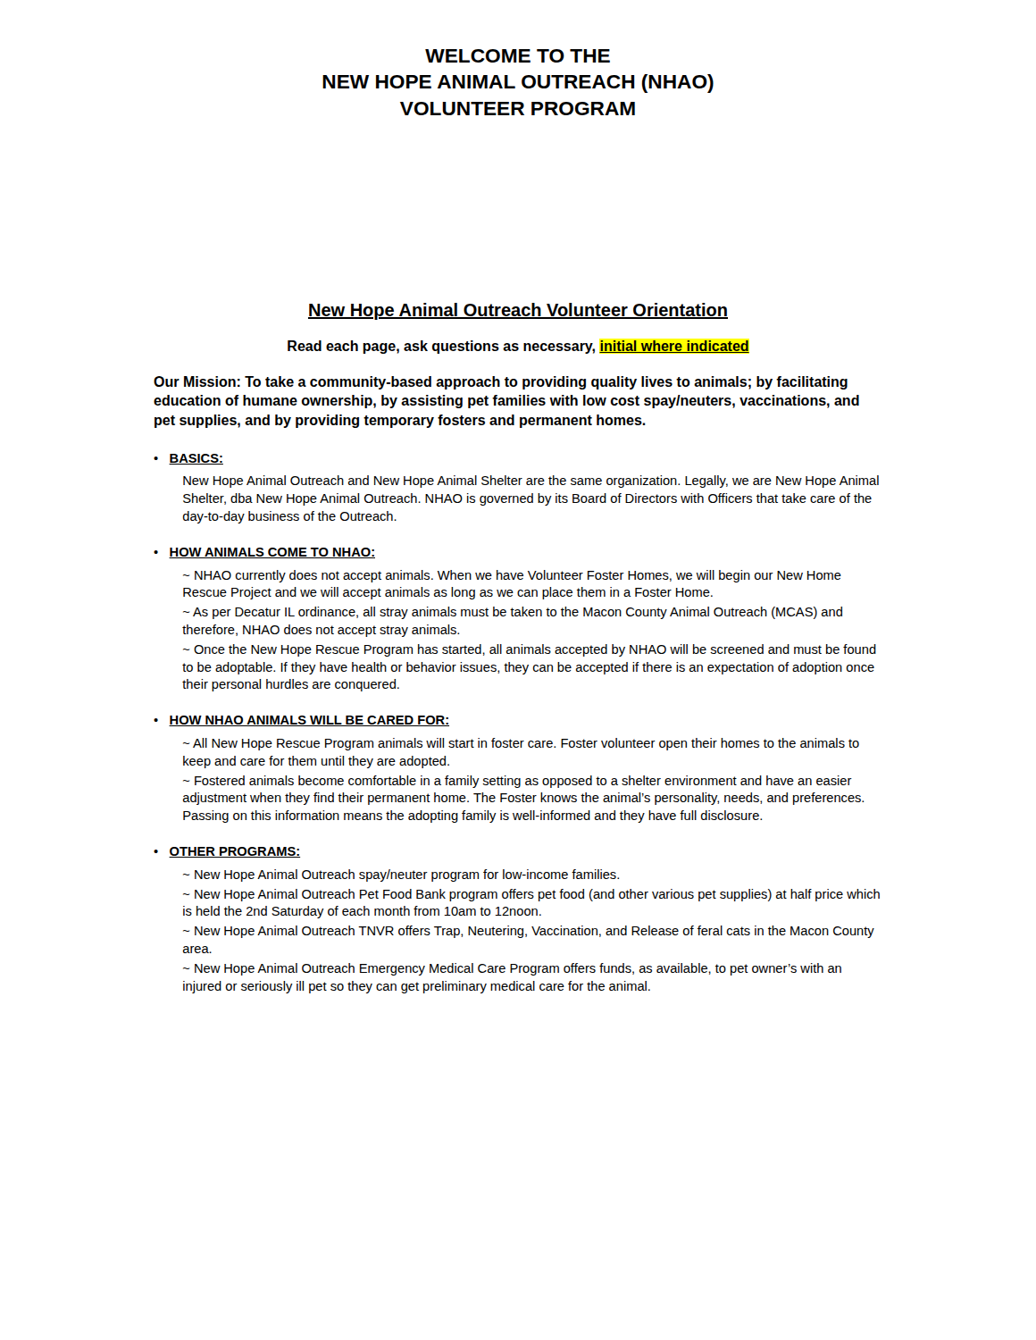WELCOME TO THE
NEW HOPE ANIMAL OUTREACH (NHAO)
VOLUNTEER PROGRAM
New Hope Animal Outreach Volunteer Orientation
Read each page, ask questions as necessary, initial where indicated
Our Mission: To take a community-based approach to providing quality lives to animals; by facilitating education of humane ownership, by assisting pet families with low cost spay/neuters, vaccinations, and pet supplies, and by providing temporary fosters and permanent homes.
•BASICS:
New Hope Animal Outreach and New Hope Animal Shelter are the same organization. Legally, we are New Hope Animal Shelter, dba New Hope Animal Outreach. NHAO is governed by its Board of Directors with Officers that take care of the day-to-day business of the Outreach.
•HOW ANIMALS COME TO NHAO:
~ NHAO currently does not accept animals. When we have Volunteer Foster Homes, we will begin our New Home Rescue Project and we will accept animals as long as we can place them in a Foster Home.
~ As per Decatur IL ordinance, all stray animals must be taken to the Macon County Animal Outreach (MCAS) and therefore, NHAO does not accept stray animals.
~ Once the New Hope Rescue Program has started, all animals accepted by NHAO will be screened and must be found to be adoptable. If they have health or behavior issues, they can be accepted if there is an expectation of adoption once their personal hurdles are conquered.
•HOW NHAO ANIMALS WILL BE CARED FOR:
~ All New Hope Rescue Program animals will start in foster care. Foster volunteer open their homes to the animals to keep and care for them until they are adopted.
~ Fostered animals become comfortable in a family setting as opposed to a shelter environment and have an easier adjustment when they find their permanent home. The Foster knows the animal’s personality, needs, and preferences. Passing on this information means the adopting family is well-informed and they have full disclosure.
•OTHER PROGRAMS:
~ New Hope Animal Outreach spay/neuter program for low-income families.
~ New Hope Animal Outreach Pet Food Bank program offers pet food (and other various pet supplies) at half price which is held the 2nd Saturday of each month from 10am to 12noon.
~ New Hope Animal Outreach TNVR offers Trap, Neutering, Vaccination, and Release of feral cats in the Macon County area.
~ New Hope Animal Outreach Emergency Medical Care Program offers funds, as available, to pet owner’s with an injured or seriously ill pet so they can get preliminary medical care for the animal.